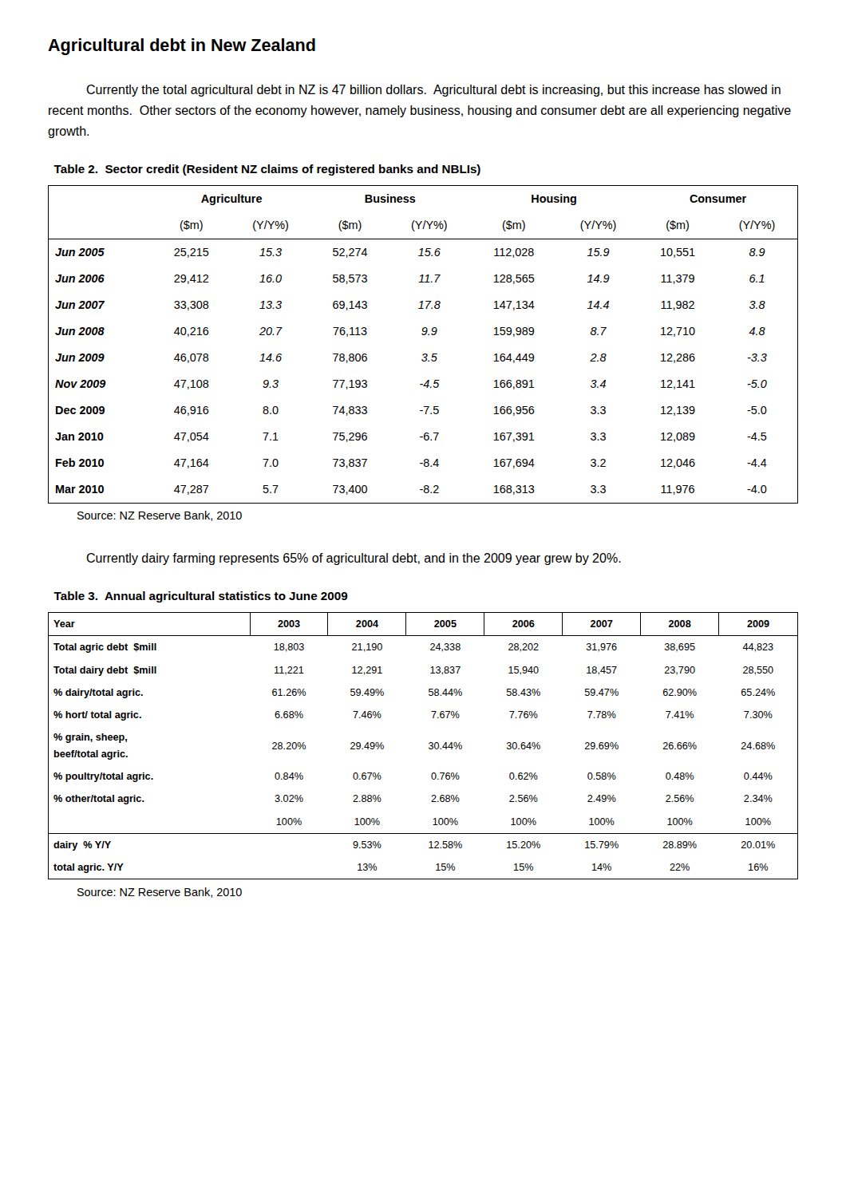Agricultural debt in New Zealand
Currently the total agricultural debt in NZ is 47 billion dollars. Agricultural debt is increasing, but this increase has slowed in recent months. Other sectors of the economy however, namely business, housing and consumer debt are all experiencing negative growth.
Table 2. Sector credit (Resident NZ claims of registered banks and NBLIs)
| | Agriculture | Business | Housing | Consumer |
| --- | --- | --- | --- | --- |
| | ($m) | (Y/Y%) | ($m) | (Y/Y%) | ($m) | (Y/Y%) | ($m) | (Y/Y%) |
| Jun 2005 | 25,215 | 15.3 | 52,274 | 15.6 | 112,028 | 15.9 | 10,551 | 8.9 |
| Jun 2006 | 29,412 | 16.0 | 58,573 | 11.7 | 128,565 | 14.9 | 11,379 | 6.1 |
| Jun 2007 | 33,308 | 13.3 | 69,143 | 17.8 | 147,134 | 14.4 | 11,982 | 3.8 |
| Jun 2008 | 40,216 | 20.7 | 76,113 | 9.9 | 159,989 | 8.7 | 12,710 | 4.8 |
| Jun 2009 | 46,078 | 14.6 | 78,806 | 3.5 | 164,449 | 2.8 | 12,286 | -3.3 |
| Nov 2009 | 47,108 | 9.3 | 77,193 | -4.5 | 166,891 | 3.4 | 12,141 | -5.0 |
| Dec 2009 | 46,916 | 8.0 | 74,833 | -7.5 | 166,956 | 3.3 | 12,139 | -5.0 |
| Jan 2010 | 47,054 | 7.1 | 75,296 | -6.7 | 167,391 | 3.3 | 12,089 | -4.5 |
| Feb 2010 | 47,164 | 7.0 | 73,837 | -8.4 | 167,694 | 3.2 | 12,046 | -4.4 |
| Mar 2010 | 47,287 | 5.7 | 73,400 | -8.2 | 168,313 | 3.3 | 11,976 | -4.0 |
Source: NZ Reserve Bank, 2010
Currently dairy farming represents 65% of agricultural debt, and in the 2009 year grew by 20%.
Table 3. Annual agricultural statistics to June 2009
| Year | 2003 | 2004 | 2005 | 2006 | 2007 | 2008 | 2009 |
| --- | --- | --- | --- | --- | --- | --- | --- |
| Total agric debt $mill | 18,803 | 21,190 | 24,338 | 28,202 | 31,976 | 38,695 | 44,823 |
| Total dairy debt $mill | 11,221 | 12,291 | 13,837 | 15,940 | 18,457 | 23,790 | 28,550 |
| % dairy/total agric. | 61.26% | 59.49% | 58.44% | 58.43% | 59.47% | 62.90% | 65.24% |
| % hort/ total agric. | 6.68% | 7.46% | 7.67% | 7.76% | 7.78% | 7.41% | 7.30% |
| % grain, sheep, beef/total agric. | 28.20% | 29.49% | 30.44% | 30.64% | 29.69% | 26.66% | 24.68% |
| % poultry/total agric. | 0.84% | 0.67% | 0.76% | 0.62% | 0.58% | 0.48% | 0.44% |
| % other/total agric. | 3.02% | 2.88% | 2.68% | 2.56% | 2.49% | 2.56% | 2.34% |
| | 100% | 100% | 100% | 100% | 100% | 100% | 100% |
| dairy % Y/Y | | 9.53% | 12.58% | 15.20% | 15.79% | 28.89% | 20.01% |
| total agric. Y/Y | | 13% | 15% | 15% | 14% | 22% | 16% |
Source: NZ Reserve Bank, 2010